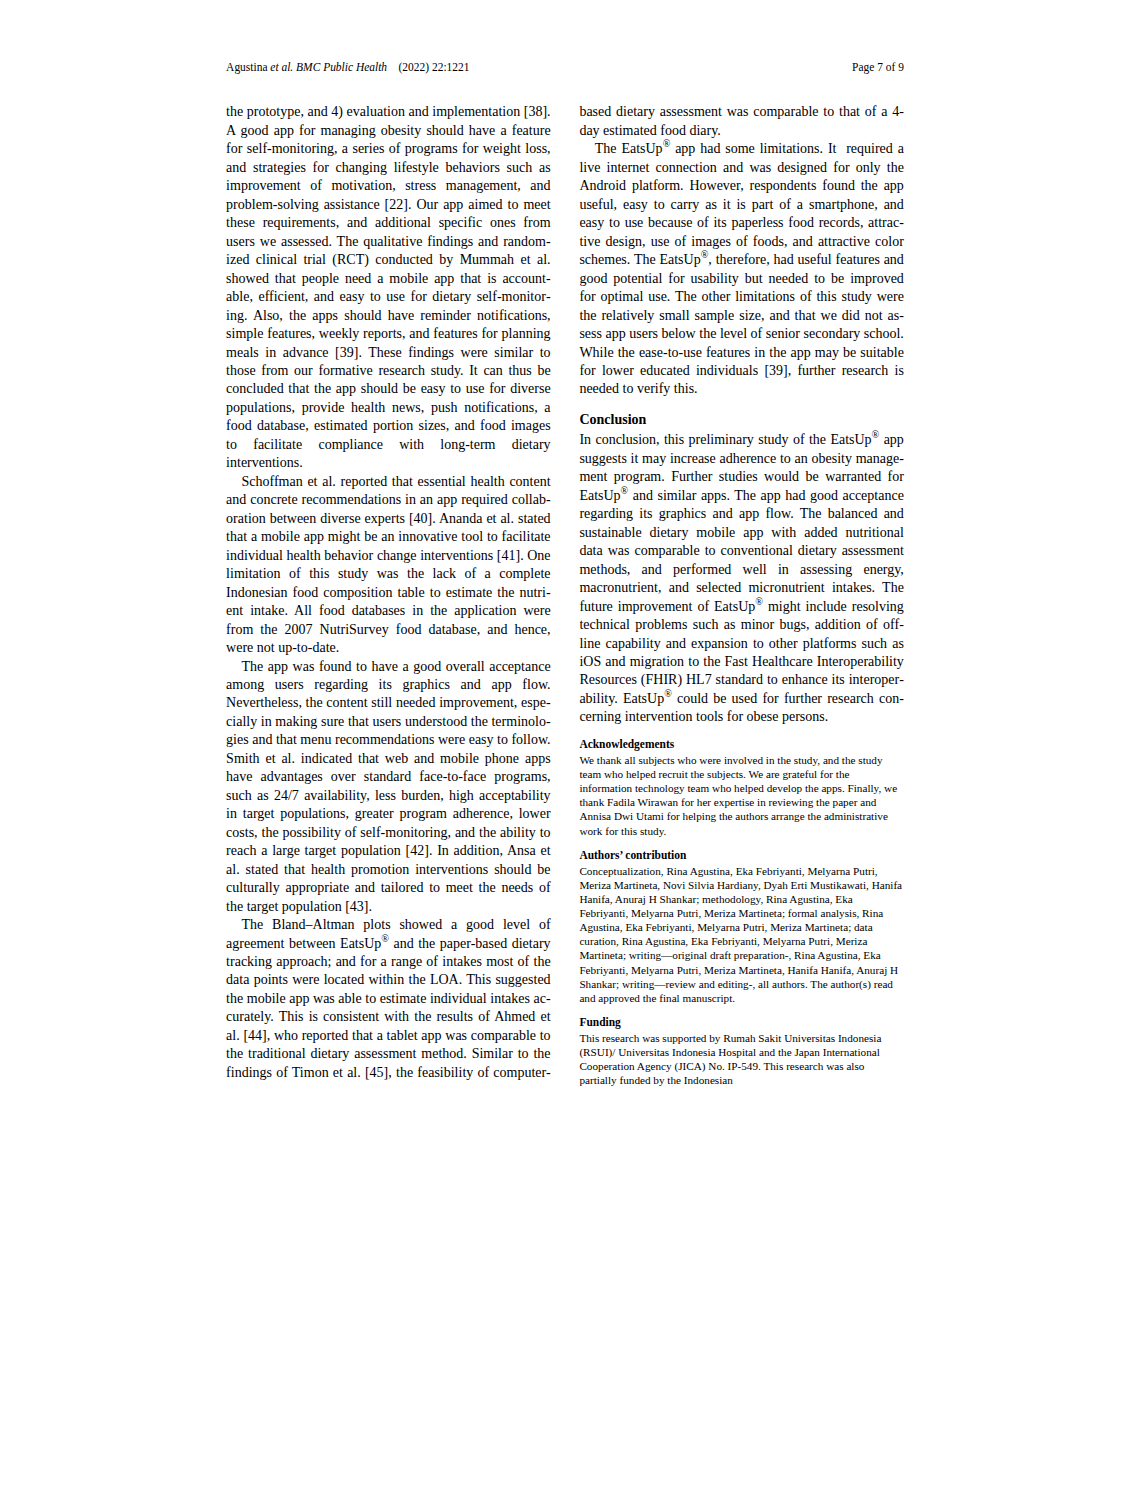Agustina et al. BMC Public Health (2022) 22:1221
Page 7 of 9
the prototype, and 4) evaluation and implementation [38]. A good app for managing obesity should have a feature for self-monitoring, a series of programs for weight loss, and strategies for changing lifestyle behaviors such as improvement of motivation, stress management, and problem-solving assistance [22]. Our app aimed to meet these requirements, and additional specific ones from users we assessed. The qualitative findings and randomized clinical trial (RCT) conducted by Mummah et al. showed that people need a mobile app that is accountable, efficient, and easy to use for dietary self-monitoring. Also, the apps should have reminder notifications, simple features, weekly reports, and features for planning meals in advance [39]. These findings were similar to those from our formative research study. It can thus be concluded that the app should be easy to use for diverse populations, provide health news, push notifications, a food database, estimated portion sizes, and food images to facilitate compliance with long-term dietary interventions.
Schoffman et al. reported that essential health content and concrete recommendations in an app required collaboration between diverse experts [40]. Ananda et al. stated that a mobile app might be an innovative tool to facilitate individual health behavior change interventions [41]. One limitation of this study was the lack of a complete Indonesian food composition table to estimate the nutrient intake. All food databases in the application were from the 2007 NutriSurvey food database, and hence, were not up-to-date.
The app was found to have a good overall acceptance among users regarding its graphics and app flow. Nevertheless, the content still needed improvement, especially in making sure that users understood the terminologies and that menu recommendations were easy to follow. Smith et al. indicated that web and mobile phone apps have advantages over standard face-to-face programs, such as 24/7 availability, less burden, high acceptability in target populations, greater program adherence, lower costs, the possibility of self-monitoring, and the ability to reach a large target population [42]. In addition, Ansa et al. stated that health promotion interventions should be culturally appropriate and tailored to meet the needs of the target population [43].
The Bland–Altman plots showed a good level of agreement between EatsUp® and the paper-based dietary tracking approach; and for a range of intakes most of the data points were located within the LOA. This suggested the mobile app was able to estimate individual intakes accurately. This is consistent with the results of Ahmed et al. [44], who reported that a tablet app was comparable to the traditional dietary assessment method. Similar to the findings of Timon et al. [45], the feasibility of computer-based dietary assessment was comparable to that of a 4-day estimated food diary.
The EatsUp® app had some limitations. It required a live internet connection and was designed for only the Android platform. However, respondents found the app useful, easy to carry as it is part of a smartphone, and easy to use because of its paperless food records, attractive design, use of images of foods, and attractive color schemes. The EatsUp®, therefore, had useful features and good potential for usability but needed to be improved for optimal use. The other limitations of this study were the relatively small sample size, and that we did not assess app users below the level of senior secondary school. While the ease-to-use features in the app may be suitable for lower educated individuals [39], further research is needed to verify this.
Conclusion
In conclusion, this preliminary study of the EatsUp® app suggests it may increase adherence to an obesity management program. Further studies would be warranted for EatsUp® and similar apps. The app had good acceptance regarding its graphics and app flow. The balanced and sustainable dietary mobile app with added nutritional data was comparable to conventional dietary assessment methods, and performed well in assessing energy, macronutrient, and selected micronutrient intakes. The future improvement of EatsUp® might include resolving technical problems such as minor bugs, addition of offline capability and expansion to other platforms such as iOS and migration to the Fast Healthcare Interoperability Resources (FHIR) HL7 standard to enhance its interoperability. EatsUp® could be used for further research concerning intervention tools for obese persons.
Acknowledgements
We thank all subjects who were involved in the study, and the study team who helped recruit the subjects. We are grateful for the information technology team who helped develop the apps. Finally, we thank Fadila Wirawan for her expertise in reviewing the paper and Annisa Dwi Utami for helping the authors arrange the administrative work for this study.
Authors’ contribution
Conceptualization, Rina Agustina, Eka Febriyanti, Melyarna Putri, Meriza Martineta, Novi Silvia Hardiany, Dyah Erti Mustikawati, Hanifa Hanifa, Anuraj H Shankar; methodology, Rina Agustina, Eka Febriyanti, Melyarna Putri, Meriza Martineta; formal analysis, Rina Agustina, Eka Febriyanti, Melyarna Putri, Meriza Martineta; data curation, Rina Agustina, Eka Febriyanti, Melyarna Putri, Meriza Martineta; writing—original draft preparation-, Rina Agustina, Eka Febriyanti, Melyarna Putri, Meriza Martineta, Hanifa Hanifa, Anuraj H Shankar; writing—review and editing-, all authors. The author(s) read and approved the final manuscript.
Funding
This research was supported by Rumah Sakit Universitas Indonesia (RSUI)/ Universitas Indonesia Hospital and the Japan International Cooperation Agency (JICA) No. IP-549. This research was also partially funded by the Indonesian